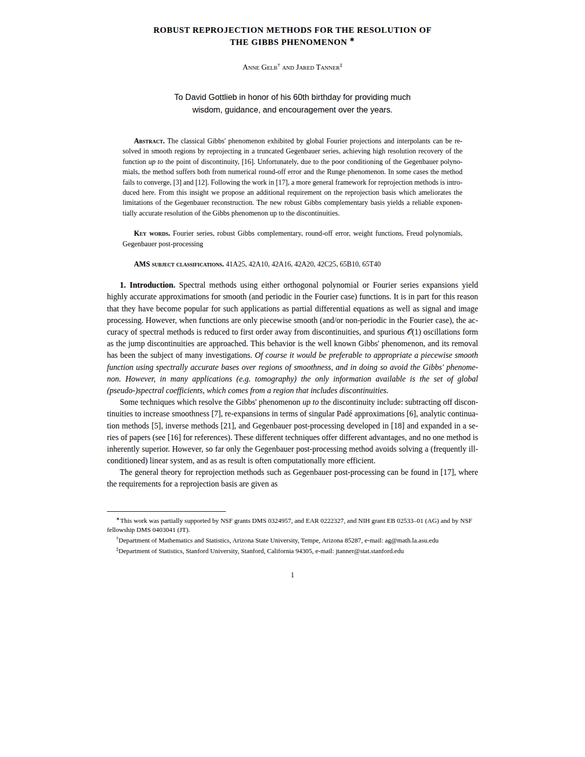ROBUST REPROJECTION METHODS FOR THE RESOLUTION OF
THE GIBBS PHENOMENON ∗
Anne Gelb† and Jared Tanner‡
To David Gottlieb in honor of his 60th birthday for providing much wisdom, guidance, and encouragement over the years.
Abstract. The classical Gibbs' phenomenon exhibited by global Fourier projections and interpolants can be resolved in smooth regions by reprojecting in a truncated Gegenbauer series, achieving high resolution recovery of the function up to the point of discontinuity, [16]. Unfortunately, due to the poor conditioning of the Gegenbauer polynomials, the method suffers both from numerical round-off error and the Runge phenomenon. In some cases the method fails to converge, [3] and [12]. Following the work in [17], a more general framework for reprojection methods is introduced here. From this insight we propose an additional requirement on the reprojection basis which ameliorates the limitations of the Gegenbauer reconstruction. The new robust Gibbs complementary basis yields a reliable exponentially accurate resolution of the Gibbs phenomenon up to the discontinuities.
Key words. Fourier series, robust Gibbs complementary, round-off error, weight functions, Freud polynomials, Gegenbauer post-processing
AMS subject classifications. 41A25, 42A10, 42A16, 42A20, 42C25, 65B10, 65T40
1. Introduction. Spectral methods using either orthogonal polynomial or Fourier series expansions yield highly accurate approximations for smooth (and periodic in the Fourier case) functions. It is in part for this reason that they have become popular for such applications as partial differential equations as well as signal and image processing. However, when functions are only piecewise smooth (and/or non-periodic in the Fourier case), the accuracy of spectral methods is reduced to first order away from discontinuities, and spurious 𝒪(1) oscillations form as the jump discontinuities are approached. This behavior is the well known Gibbs' phenomenon, and its removal has been the subject of many investigations. Of course it would be preferable to appropriate a piecewise smooth function using spectrally accurate bases over regions of smoothness, and in doing so avoid the Gibbs' phenomenon. However, in many applications (e.g. tomography) the only information available is the set of global (pseudo-)spectral coefficients, which comes from a region that includes discontinuities.
Some techniques which resolve the Gibbs' phenomenon up to the discontinuity include: subtracting off discontinuities to increase smoothness [7], re-expansions in terms of singular Padé approximations [6], analytic continuation methods [5], inverse methods [21], and Gegenbauer post-processing developed in [18] and expanded in a series of papers (see [16] for references). These different techniques offer different advantages, and no one method is inherently superior. However, so far only the Gegenbauer post-processing method avoids solving a (frequently ill-conditioned) linear system, and as as result is often computationally more efficient.
The general theory for reprojection methods such as Gegenbauer post-processing can be found in [17], where the requirements for a reprojection basis are given as
∗This work was partially supported by NSF grants DMS 0324957, and EAR 0222327, and NIH grant EB 02533–01 (AG) and by NSF fellowship DMS 0403041 (JT).
†Department of Mathematics and Statistics, Arizona State University, Tempe, Arizona 85287, e-mail: ag@math.la.asu.edu
‡Department of Statistics, Stanford University, Stanford, California 94305, e-mail: jtanner@stat.stanford.edu
1